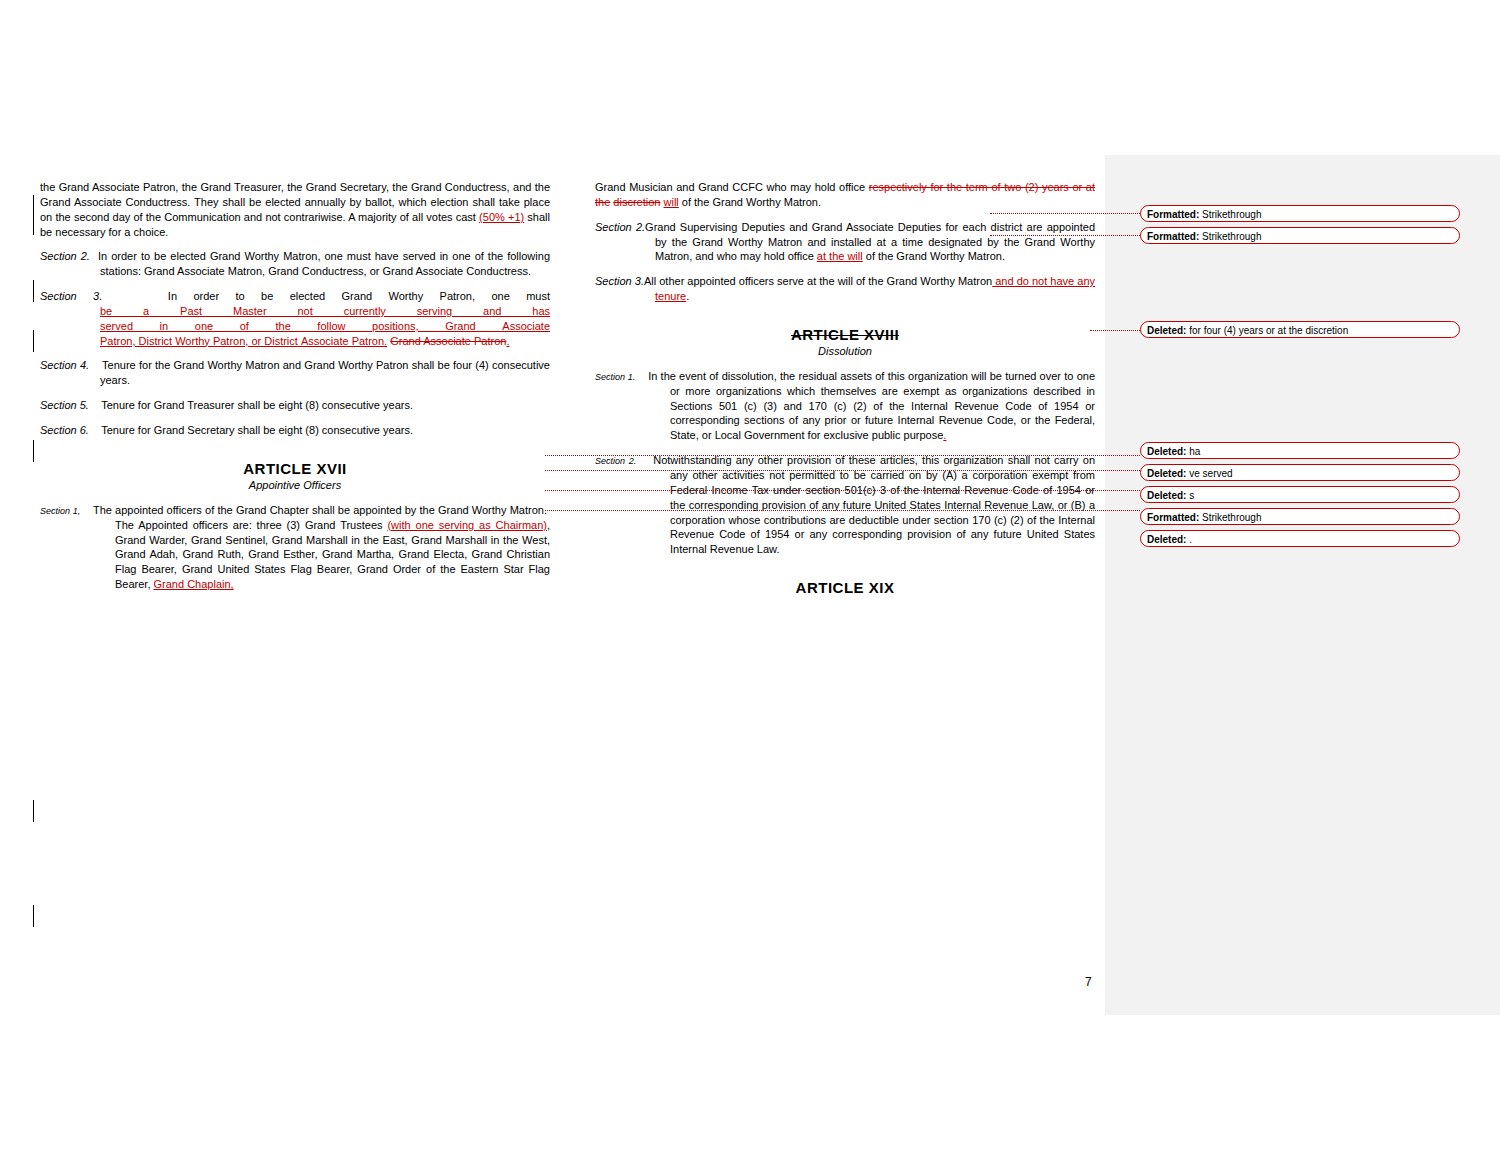the Grand Associate Patron, the Grand Treasurer, the Grand Secretary, the Grand Conductress, and the Grand Associate Conductress. They shall be elected annually by ballot, which election shall take place on the second day of the Communication and not contrariwise. A majority of all votes cast (50% +1) shall be necessary for a choice.
Section 2. In order to be elected Grand Worthy Matron, one must have served in one of the following stations: Grand Associate Matron, Grand Conductress, or Grand Associate Conductress.
Section 3. In order to be elected Grand Worthy Patron, one must be a Past Master not currently serving and has served in one of the follow positions, Grand Associate Patron, District Worthy Patron, or District Associate Patron. Grand Associate Patron.
Section 4. Tenure for the Grand Worthy Matron and Grand Worthy Patron shall be four (4) consecutive years.
Section 5. Tenure for Grand Treasurer shall be eight (8) consecutive years.
Section 6. Tenure for Grand Secretary shall be eight (8) consecutive years.
ARTICLE XVII
Appointive Officers
Section 1, The appointed officers of the Grand Chapter shall be appointed by the Grand Worthy Matron. The Appointed officers are: three (3) Grand Trustees (with one serving as Chairman), Grand Warder, Grand Sentinel, Grand Marshall in the East, Grand Marshall in the West, Grand Adah, Grand Ruth, Grand Esther, Grand Martha, Grand Electa, Grand Christian Flag Bearer, Grand United States Flag Bearer, Grand Order of the Eastern Star Flag Bearer, Grand Chaplain,
Grand Musician and Grand CCFC who may hold office respectively for the term of two (2) years or at the discretion will of the Grand Worthy Matron.
Section 2. Grand Supervising Deputies and Grand Associate Deputies for each district are appointed by the Grand Worthy Matron and installed at a time designated by the Grand Worthy Matron, and who may hold office at the will of the Grand Worthy Matron.
Section 3. All other appointed officers serve at the will of the Grand Worthy Matron and do not have any tenure.
ARTICLE XVIII
Dissolution
Section 1. In the event of dissolution, the residual assets of this organization will be turned over to one or more organizations which themselves are exempt as organizations described in Sections 501 (c) (3) and 170 (c) (2) of the Internal Revenue Code of 1954 or corresponding sections of any prior or future Internal Revenue Code, or the Federal, State, or Local Government for exclusive public purpose.
Section 2. Notwithstanding any other provision of these articles, this organization shall not carry on any other activities not permitted to be carried on by (A) a corporation exempt from Federal Income Tax under section 501(c) 3 of the Internal Revenue Code of 1954 or the corresponding provision of any future United States Internal Revenue Law, or (B) a corporation whose contributions are deductible under section 170 (c) (2) of the Internal Revenue Code of 1954 or any corresponding provision of any future United States Internal Revenue Law.
ARTICLE XIX
Formatted: Strikethrough
Formatted: Strikethrough
Deleted: for four (4) years or at the discretion
Deleted: ha
Deleted: ve served
Deleted: s
Formatted: Strikethrough
Deleted: .
7